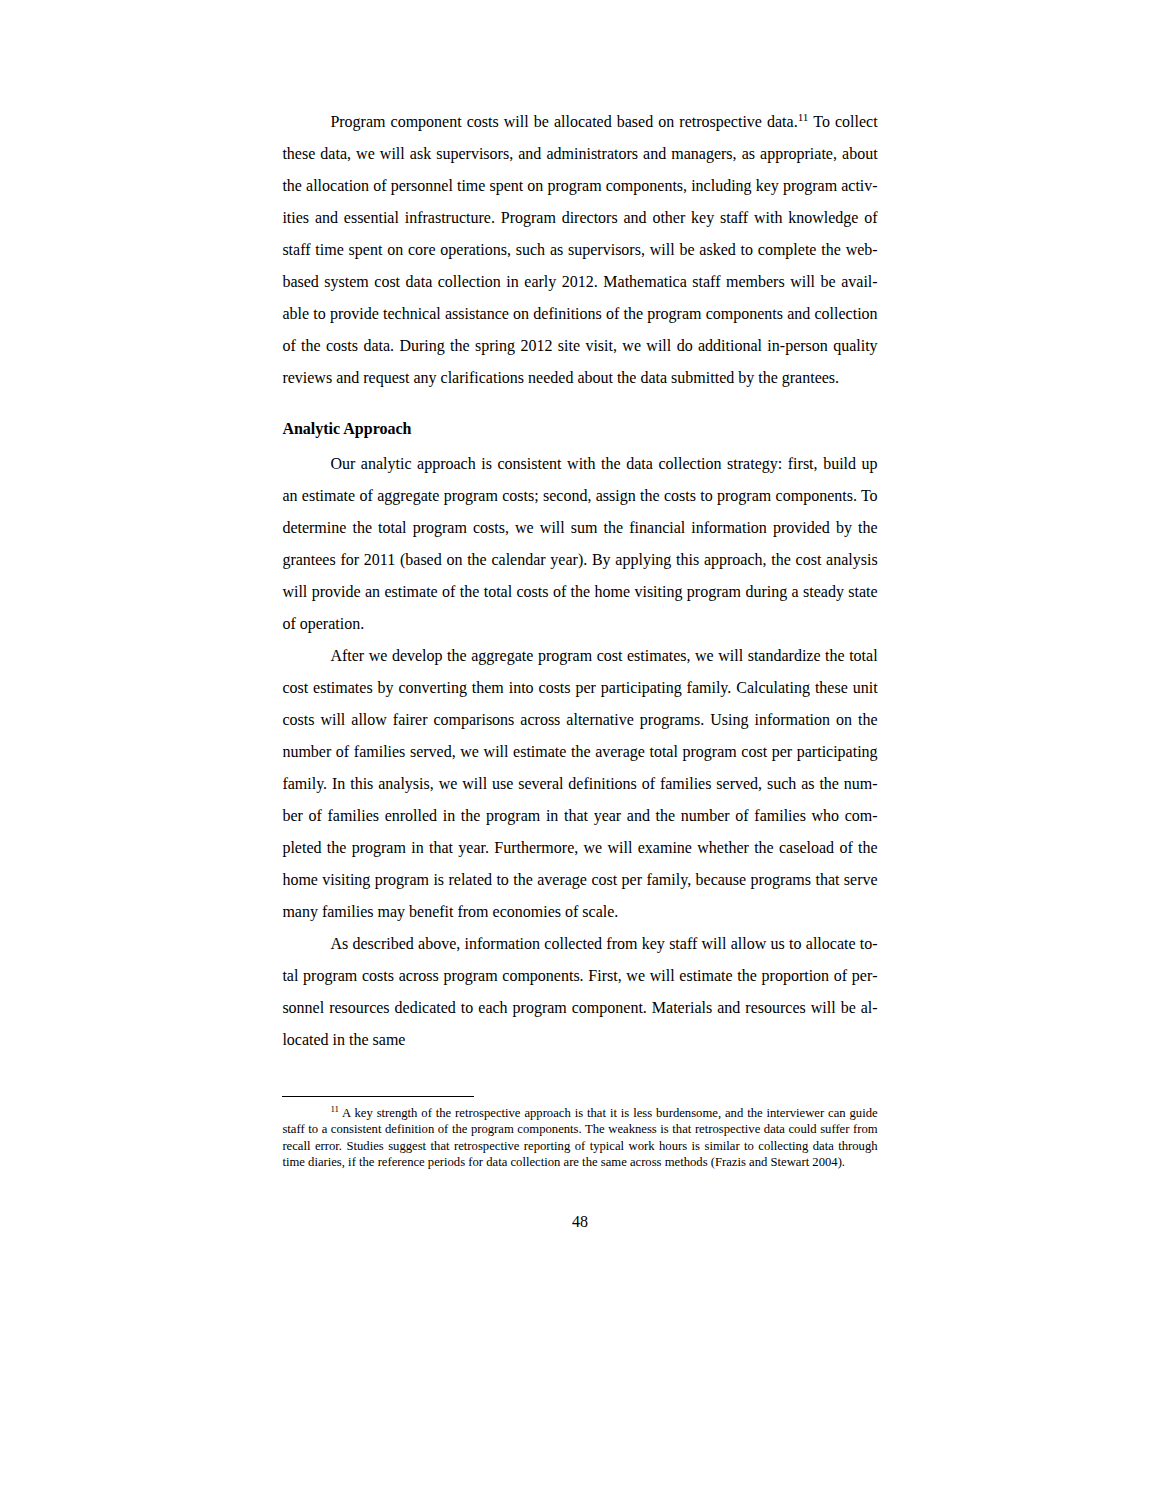Program component costs will be allocated based on retrospective data.11 To collect these data, we will ask supervisors, and administrators and managers, as appropriate, about the allocation of personnel time spent on program components, including key program activities and essential infrastructure. Program directors and other key staff with knowledge of staff time spent on core operations, such as supervisors, will be asked to complete the web-based system cost data collection in early 2012. Mathematica staff members will be available to provide technical assistance on definitions of the program components and collection of the costs data. During the spring 2012 site visit, we will do additional in-person quality reviews and request any clarifications needed about the data submitted by the grantees.
Analytic Approach
Our analytic approach is consistent with the data collection strategy: first, build up an estimate of aggregate program costs; second, assign the costs to program components. To determine the total program costs, we will sum the financial information provided by the grantees for 2011 (based on the calendar year). By applying this approach, the cost analysis will provide an estimate of the total costs of the home visiting program during a steady state of operation.
After we develop the aggregate program cost estimates, we will standardize the total cost estimates by converting them into costs per participating family. Calculating these unit costs will allow fairer comparisons across alternative programs. Using information on the number of families served, we will estimate the average total program cost per participating family. In this analysis, we will use several definitions of families served, such as the number of families enrolled in the program in that year and the number of families who completed the program in that year. Furthermore, we will examine whether the caseload of the home visiting program is related to the average cost per family, because programs that serve many families may benefit from economies of scale.
As described above, information collected from key staff will allow us to allocate total program costs across program components. First, we will estimate the proportion of personnel resources dedicated to each program component. Materials and resources will be allocated in the same
11 A key strength of the retrospective approach is that it is less burdensome, and the interviewer can guide staff to a consistent definition of the program components. The weakness is that retrospective data could suffer from recall error. Studies suggest that retrospective reporting of typical work hours is similar to collecting data through time diaries, if the reference periods for data collection are the same across methods (Frazis and Stewart 2004).
48